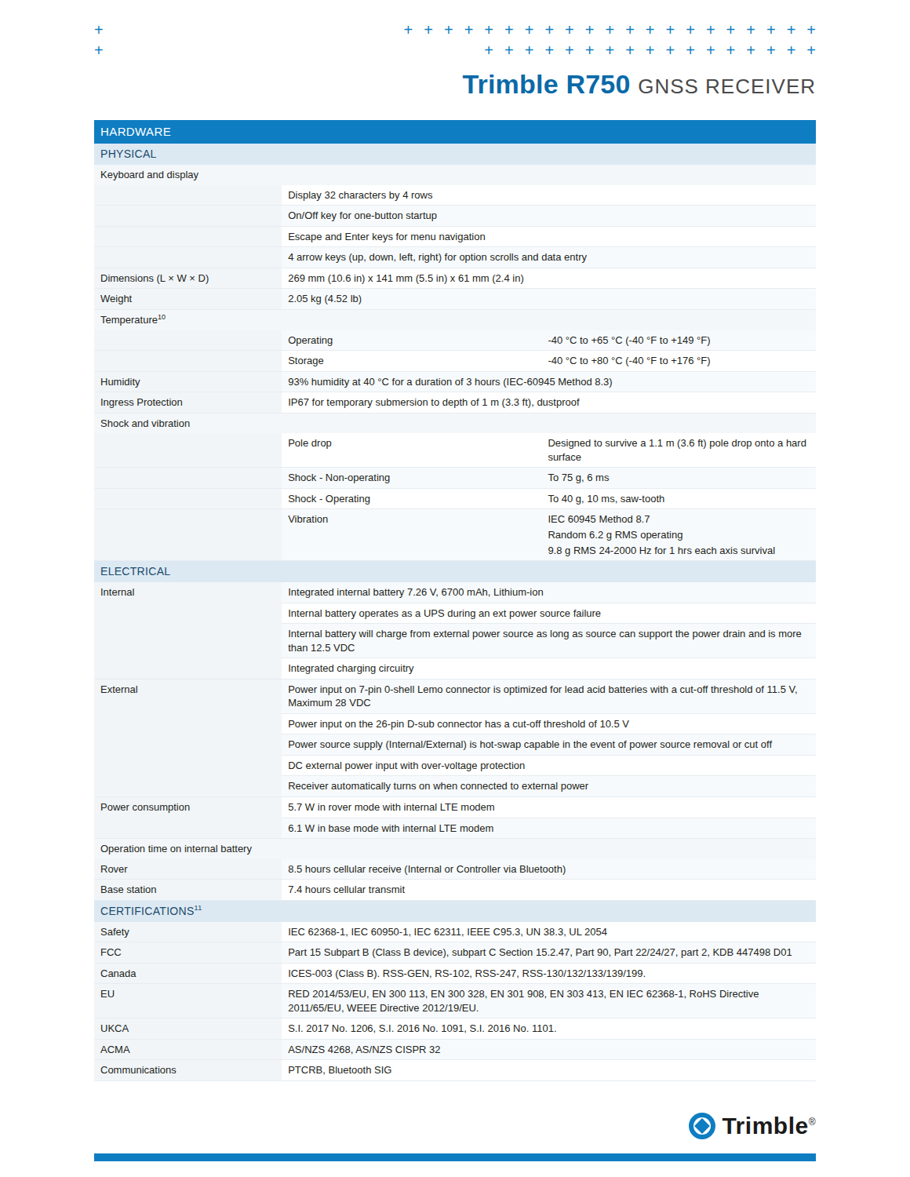+ +++++++++++++++++++++
+ +++++++++++++++++
Trimble R750 GNSS RECEIVER
| HARDWARE |
| --- |
| PHYSICAL |
| Keyboard and display |
| | Display 32 characters by 4 rows |
| | On/Off key for one-button startup |
| | Escape and Enter keys for menu navigation |
| | 4 arrow keys (up, down, left, right) for option scrolls and data entry |
| Dimensions (L × W × D) | 269 mm (10.6 in) x 141 mm (5.5 in) x 61 mm (2.4 in) |
| Weight | 2.05 kg (4.52 lb) |
| Temperature 10 |
| | Operating | -40 °C to +65 °C (-40 °F to +149 °F) |
| | Storage | -40 °C to +80 °C (-40 °F to +176 °F) |
| Humidity | 93% humidity at 40 °C for a duration of 3 hours (IEC-60945 Method 8.3) |
| Ingress Protection | IP67 for temporary submersion to depth of 1 m (3.3 ft), dustproof |
| Shock and vibration |
| | Pole drop | Designed to survive a 1.1 m (3.6 ft) pole drop onto a hard surface |
| | Shock - Non-operating | To 75 g, 6 ms |
| | Shock - Operating | To 40 g, 10 ms, saw-tooth |
| | Vibration | IEC 60945 Method 8.7 Random 6.2 g RMS operating 9.8 g RMS 24-2000 Hz for 1 hrs each axis survival |
| ELECTRICAL |
| Internal | Integrated internal battery 7.26 V, 6700 mAh, Lithium-ion |
| Internal battery operates as a UPS during an ext power source failure |
| Internal battery will charge from external power source as long as source can support the power drain and is more than 12.5 VDC |
| Integrated charging circuitry |
| External | Power input on 7-pin 0-shell Lemo connector is optimized for lead acid batteries with a cut-off threshold of 11.5 V, Maximum 28 VDC |
| Power input on the 26-pin D-sub connector has a cut-off threshold of 10.5 V |
| Power source supply (Internal/External) is hot-swap capable in the event of power source removal or cut off |
| DC external power input with over-voltage protection |
| Receiver automatically turns on when connected to external power |
| Power consumption | 5.7 W in rover mode with internal LTE modem |
| 6.1 W in base mode with internal LTE modem |
| Operation time on internal battery |
| Rover | 8.5 hours cellular receive (Internal or Controller via Bluetooth) |
| Base station | 7.4 hours cellular transmit |
| CERTIFICATIONS 11 |
| Safety | IEC 62368-1, IEC 60950-1, IEC 62311, IEEE C95.3, UN 38.3, UL 2054 |
| FCC | Part 15 Subpart B (Class B device), subpart C Section 15.2.47, Part 90, Part 22/24/27, part 2, KDB 447498 D01 |
| Canada | ICES-003 (Class B). RSS-GEN, RS-102, RSS-247, RSS-130/132/133/139/199. |
| EU | RED 2014/53/EU, EN 300 113, EN 300 328, EN 301 908, EN 303 413, EN IEC 62368-1, RoHS Directive 2011/65/EU, WEEE Directive 2012/19/EU. |
| UKCA | S.I. 2017 No. 1206, S.I. 2016 No. 1091, S.I. 2016 No. 1101. |
| ACMA | AS/NZS 4268, AS/NZS CISPR 32 |
| Communications | PTCRB, Bluetooth SIG |
Trimble®